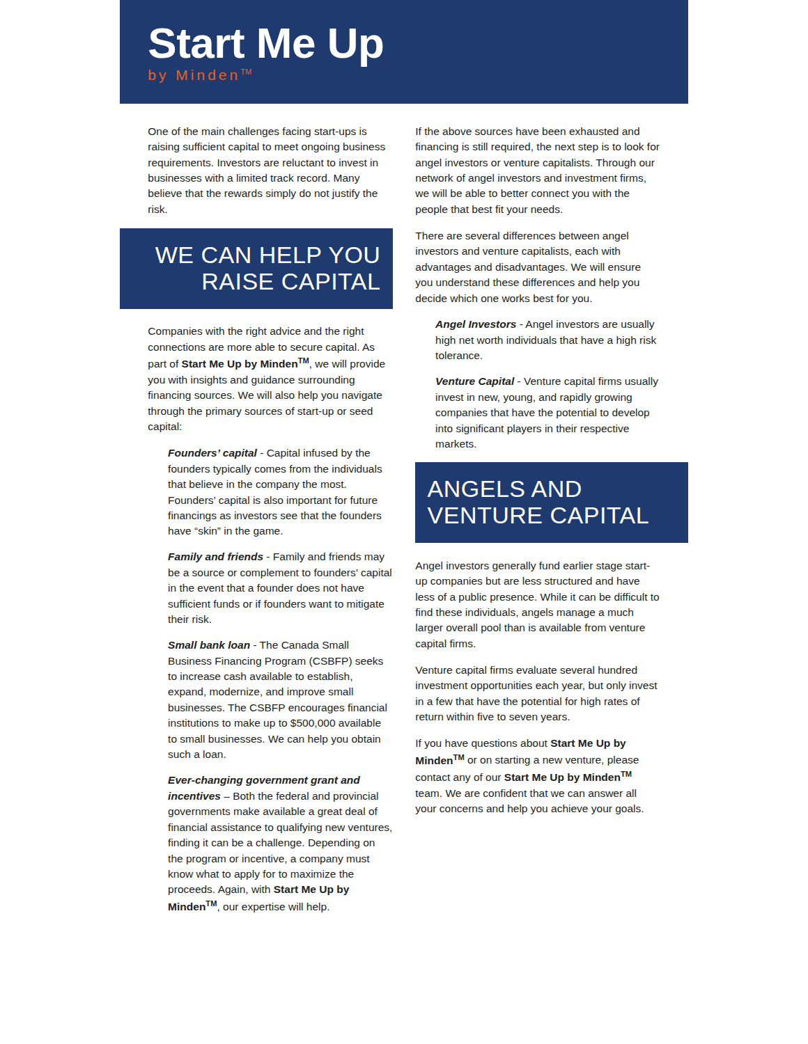Start Me Up
by MindenTM
One of the main challenges facing start-ups is raising sufficient capital to meet ongoing business requirements. Investors are reluctant to invest in businesses with a limited track record. Many believe that the rewards simply do not justify the risk.
WE CAN HELP YOU
RAISE CAPITAL
Companies with the right advice and the right connections are more able to secure capital. As part of Start Me Up by MindenTM, we will provide you with insights and guidance surrounding financing sources. We will also help you navigate through the primary sources of start-up or seed capital:
Founders’ capital - Capital infused by the founders typically comes from the individuals that believe in the company the most. Founders’ capital is also important for future financings as investors see that the founders have “skin” in the game.
Family and friends - Family and friends may be a source or complement to founders’ capital in the event that a founder does not have sufficient funds or if founders want to mitigate their risk.
Small bank loan - The Canada Small Business Financing Program (CSBFP) seeks to increase cash available to establish, expand, modernize, and improve small businesses. The CSBFP encourages financial institutions to make up to $500,000 available to small businesses. We can help you obtain such a loan.
Ever-changing government grant and incentives – Both the federal and provincial governments make available a great deal of financial assistance to qualifying new ventures, finding it can be a challenge. Depending on the program or incentive, a company must know what to apply for to maximize the proceeds. Again, with Start Me Up by MindenTM, our expertise will help.
If the above sources have been exhausted and financing is still required, the next step is to look for angel investors or venture capitalists. Through our network of angel investors and investment firms, we will be able to better connect you with the people that best fit your needs.
There are several differences between angel investors and venture capitalists, each with advantages and disadvantages. We will ensure you understand these differences and help you decide which one works best for you.
Angel Investors - Angel investors are usually high net worth individuals that have a high risk tolerance.
Venture Capital - Venture capital firms usually invest in new, young, and rapidly growing companies that have the potential to develop into significant players in their respective markets.
ANGELS AND
VENTURE CAPITAL
Angel investors generally fund earlier stage start-up companies but are less structured and have less of a public presence. While it can be difficult to find these individuals, angels manage a much larger overall pool than is available from venture capital firms.
Venture capital firms evaluate several hundred investment opportunities each year, but only invest in a few that have the potential for high rates of return within five to seven years.
If you have questions about Start Me Up by MindenTM or on starting a new venture, please contact any of our Start Me Up by MindenTM team. We are confident that we can answer all your concerns and help you achieve your goals.